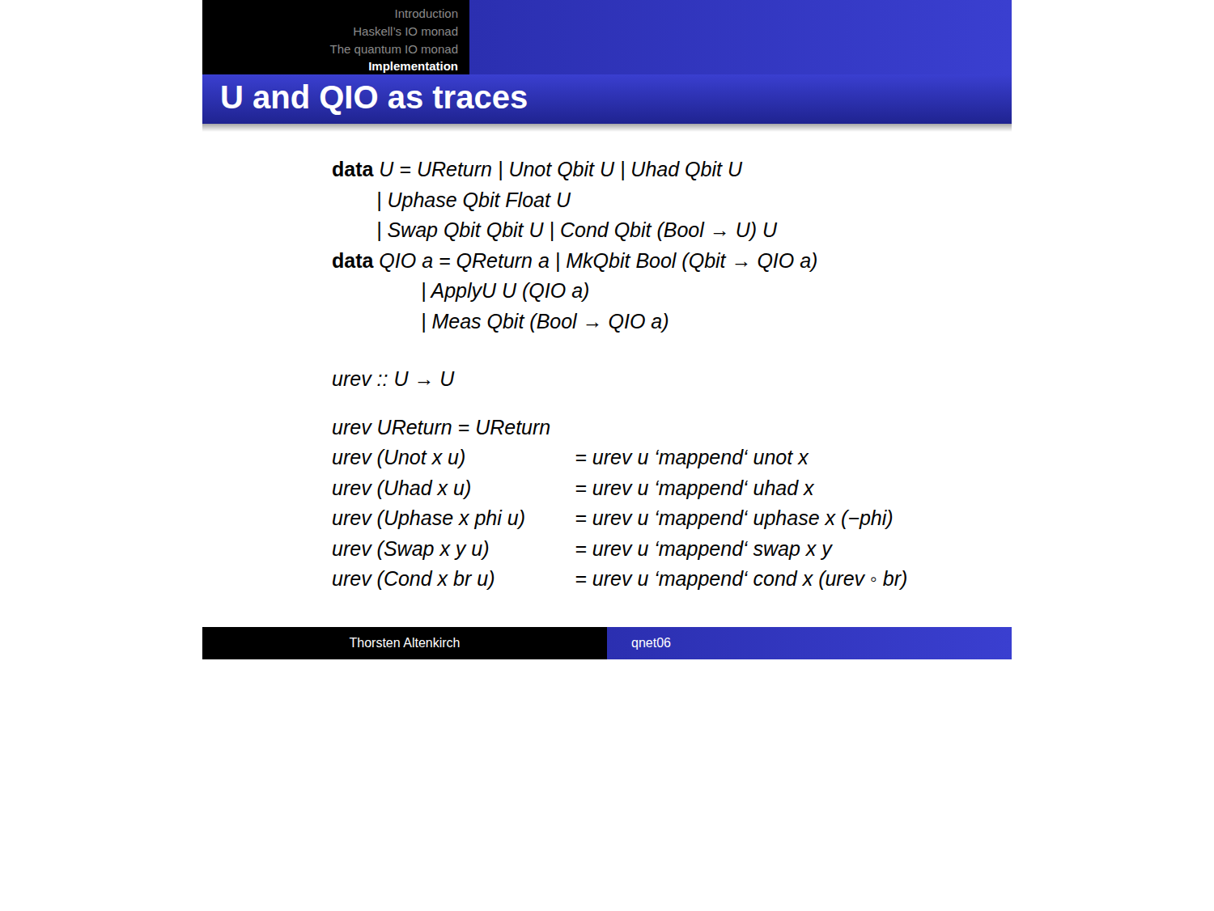Introduction
Haskell’s IO monad
The quantum IO monad
Implementation
U and QIO as traces
data U = UReturn | Unot Qbit U | Uhad Qbit U
| Uphase Qbit Float U
| Swap Qbit Qbit U | Cond Qbit (Bool → U) U
data QIO a = QReturn a | MkQbit Bool (Qbit → QIO a)
| ApplyU U (QIO a)
| Meas Qbit (Bool → QIO a)
urev :: U → U
| urev UReturn = UReturn |
| urev (Unot x u) | = urev u ‘mappend‘ unot x |
| urev (Uhad x u) | = urev u ‘mappend‘ uhad x |
| urev (Uphase x phi u) | = urev u ‘mappend‘ uphase x (−phi) |
| urev (Swap x y u) | = urev u ‘mappend‘ swap x y |
| urev (Cond x br u) | = urev u ‘mappend‘ cond x (urev ◦ br) |
Thorsten Altenkirch
qnet06